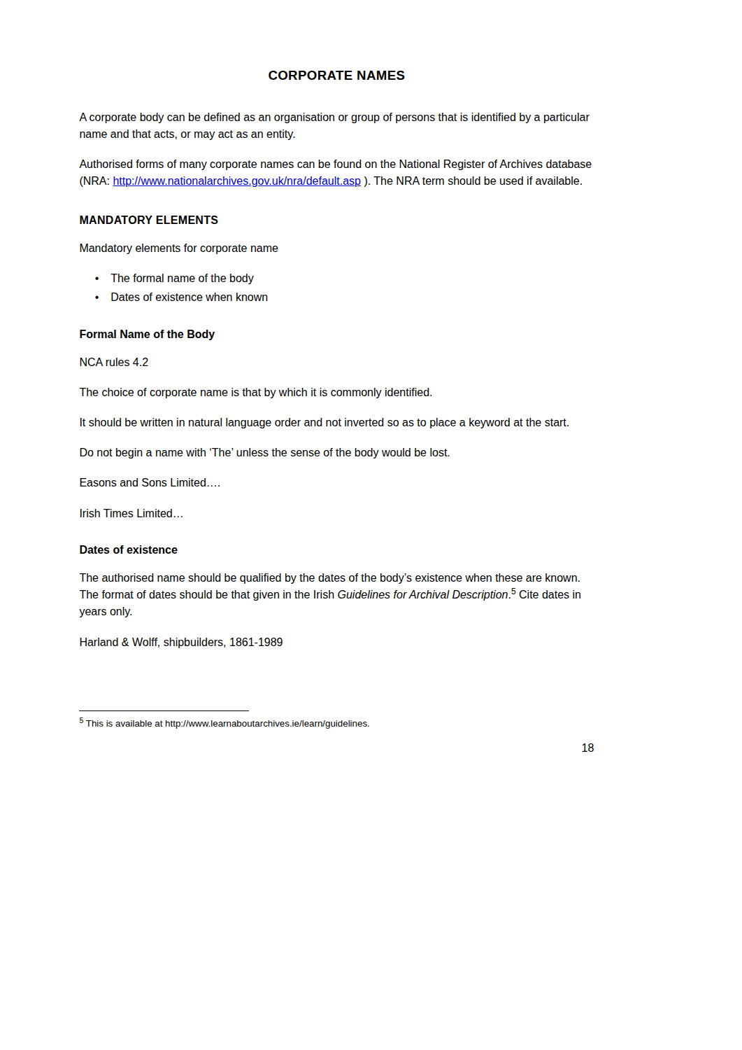CORPORATE NAMES
A corporate body can be defined as an organisation or group of persons that is identified by a particular name and that acts, or may act as an entity.
Authorised forms of many corporate names can be found on the National Register of Archives database (NRA: http://www.nationalarchives.gov.uk/nra/default.asp ). The NRA term should be used if available.
MANDATORY ELEMENTS
Mandatory elements for corporate name
The formal name of the body
Dates of existence when known
Formal Name of the Body
NCA rules 4.2
The choice of corporate name is that by which it is commonly identified.
It should be written in natural language order and not inverted so as to place a keyword at the start.
Do not begin a name with ‘The’ unless the sense of the body would be lost.
Easons and Sons Limited….
Irish Times Limited…
Dates of existence
The authorised name should be qualified by the dates of the body’s existence when these are known. The format of dates should be that given in the Irish Guidelines for Archival Description.5 Cite dates in years only.
Harland & Wolff, shipbuilders, 1861-1989
5 This is available at http://www.learnaboutarchives.ie/learn/guidelines.
18